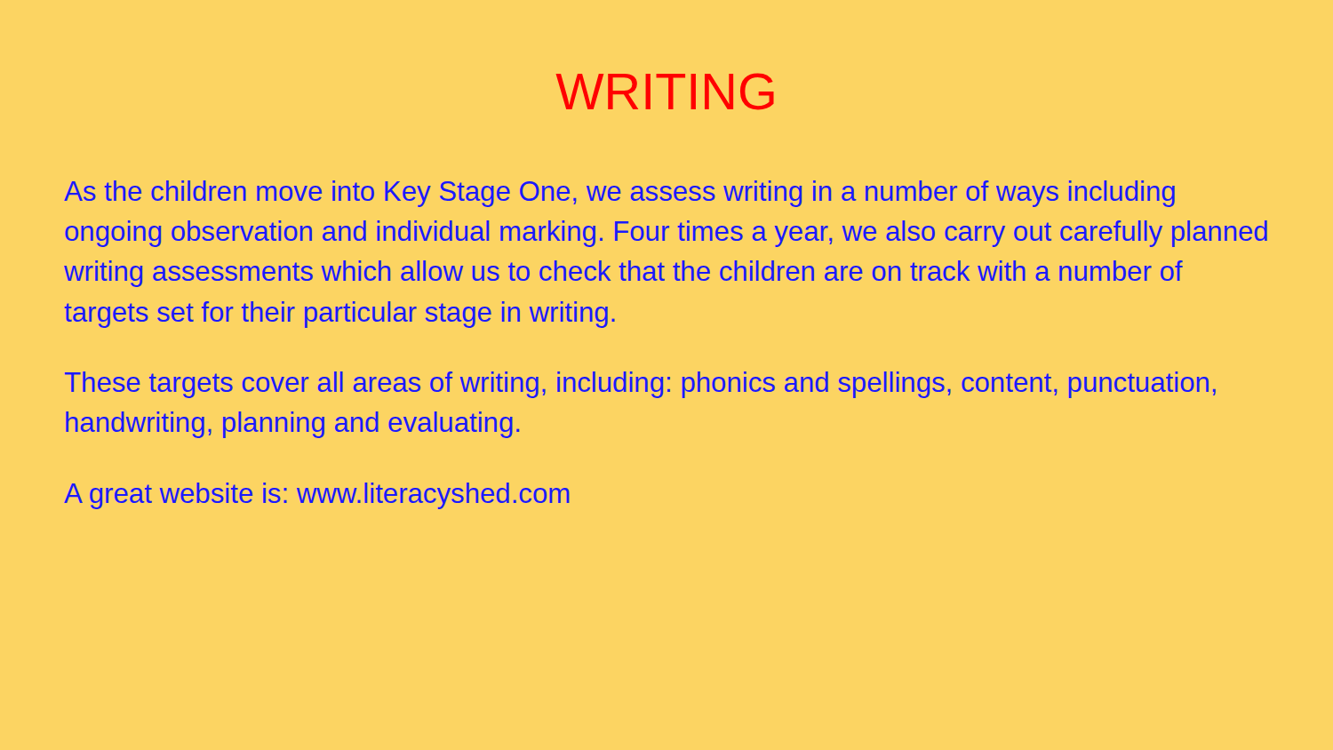WRITING
As the children move into Key Stage One, we assess writing in a number of ways including ongoing observation and individual marking. Four times a year, we also carry out carefully planned writing assessments which allow us to check that the children are on track with a number of targets set for their particular stage in writing.
These targets cover all areas of writing, including: phonics and spellings, content, punctuation, handwriting, planning and evaluating.
A great website is: www.literacyshed.com